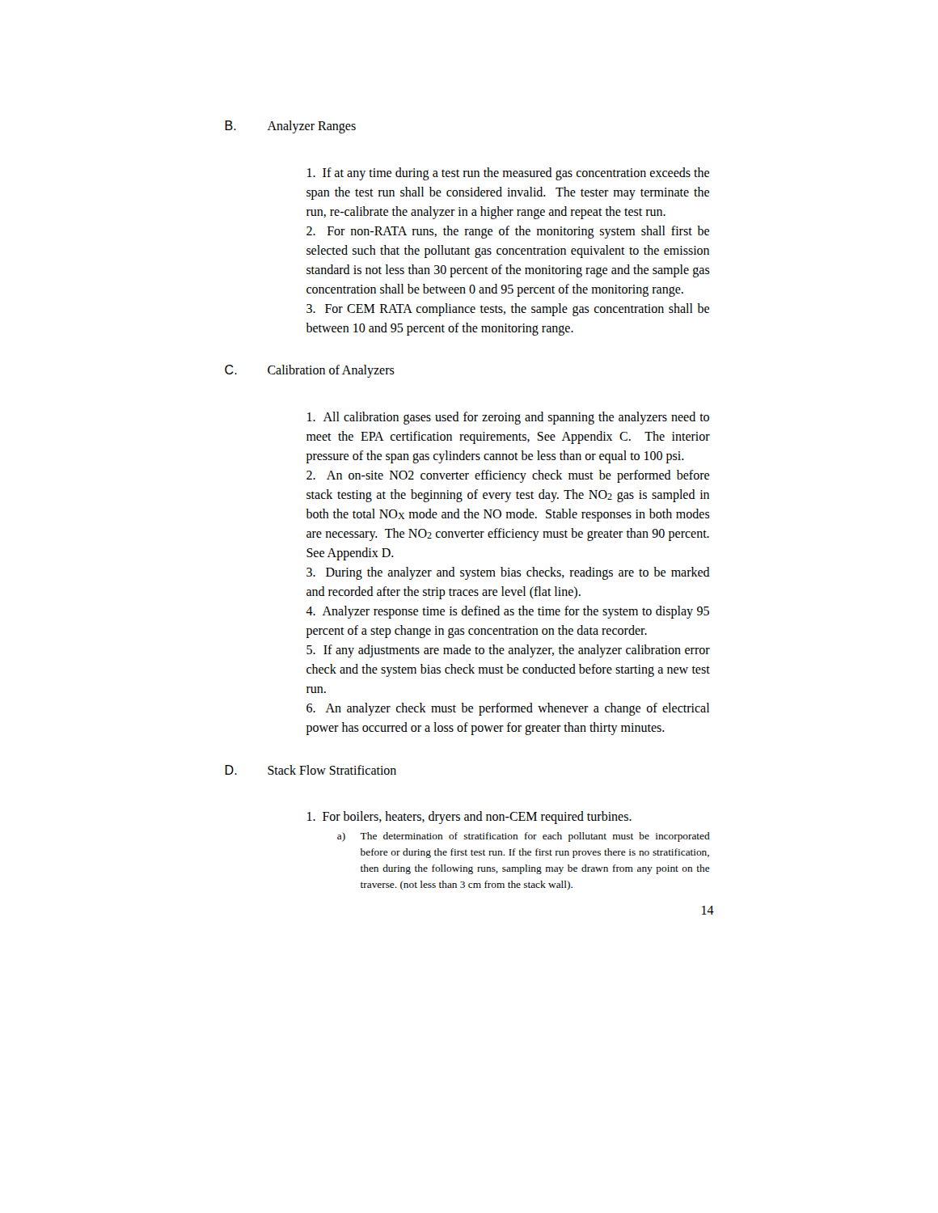B.
Analyzer Ranges
1. If at any time during a test run the measured gas concentration exceeds the span the test run shall be considered invalid. The tester may terminate the run, re-calibrate the analyzer in a higher range and repeat the test run.
2. For non-RATA runs, the range of the monitoring system shall first be selected such that the pollutant gas concentration equivalent to the emission standard is not less than 30 percent of the monitoring rage and the sample gas concentration shall be between 0 and 95 percent of the monitoring range.
3. For CEM RATA compliance tests, the sample gas concentration shall be between 10 and 95 percent of the monitoring range.
C.
Calibration of Analyzers
1. All calibration gases used for zeroing and spanning the analyzers need to meet the EPA certification requirements, See Appendix C. The interior pressure of the span gas cylinders cannot be less than or equal to 100 psi.
2. An on-site NO2 converter efficiency check must be performed before stack testing at the beginning of every test day. The NO2 gas is sampled in both the total NOX mode and the NO mode. Stable responses in both modes are necessary. The NO2 converter efficiency must be greater than 90 percent. See Appendix D.
3. During the analyzer and system bias checks, readings are to be marked and recorded after the strip traces are level (flat line).
4. Analyzer response time is defined as the time for the system to display 95 percent of a step change in gas concentration on the data recorder.
5. If any adjustments are made to the analyzer, the analyzer calibration error check and the system bias check must be conducted before starting a new test run.
6. An analyzer check must be performed whenever a change of electrical power has occurred or a loss of power for greater than thirty minutes.
D.
Stack Flow Stratification
1. For boilers, heaters, dryers and non-CEM required turbines.
a)
The determination of stratification for each pollutant must be incorporated before or during the first test run. If the first run proves there is no stratification, then during the following runs, sampling may be drawn from any point on the traverse. (not less than 3 cm from the stack wall).
14